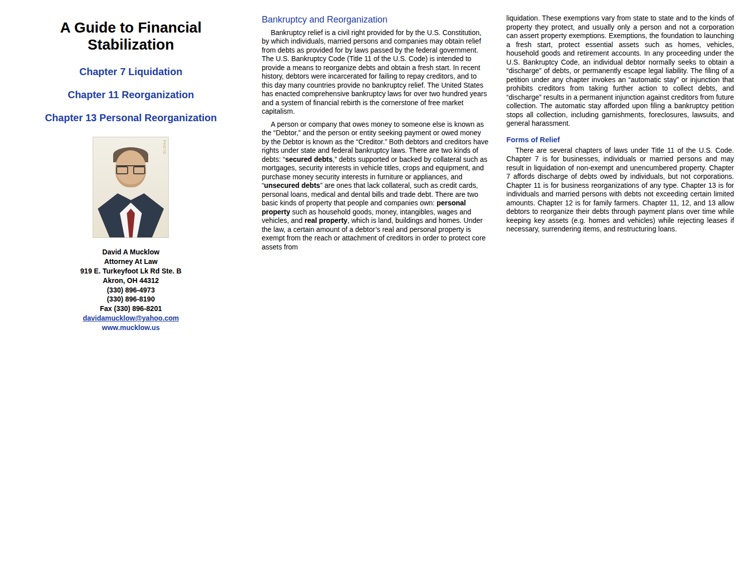A Guide to Financial Stabilization
Chapter 7 Liquidation
Chapter 11 Reorganization
Chapter 13 Personal Reorganization
PHOTO
David A Mucklow
Attorney At Law
919 E. Turkeyfoot Lk Rd Ste. B
Akron, OH 44312
(330) 896-4973
(330) 896-8190
Fax (330) 896-8201
davidamucklow@yahoo.com
www.mucklow.us
Bankruptcy and Reorganization
Bankruptcy relief is a civil right provided for by the U.S. Constitution, by which individuals, married persons and companies may obtain relief from debts as provided for by laws passed by the federal government. The U.S. Bankruptcy Code (Title 11 of the U.S. Code) is intended to provide a means to reorganize debts and obtain a fresh start. In recent history, debtors were incarcerated for failing to repay creditors, and to this day many countries provide no bankruptcy relief. The United States has enacted comprehensive bankruptcy laws for over two hundred years and a system of financial rebirth is the cornerstone of free market capitalism.
A person or company that owes money to someone else is known as the “Debtor,” and the person or entity seeking payment or owed money by the Debtor is known as the “Creditor.” Both debtors and creditors have rights under state and federal bankruptcy laws. There are two kinds of debts: “secured debts,” debts supported or backed by collateral such as mortgages, security interests in vehicle titles, crops and equipment, and purchase money security interests in furniture or appliances, and “unsecured debts” are ones that lack collateral, such as credit cards, personal loans, medical and dental bills and trade debt. There are two basic kinds of property that people and companies own: personal property such as household goods, money, intangibles, wages and vehicles, and real property, which is land, buildings and homes. Under the law, a certain amount of a debtor’s real and personal property is exempt from the reach or attachment of creditors in order to protect core assets from
liquidation. These exemptions vary from state to state and to the kinds of property they protect, and usually only a person and not a corporation can assert property exemptions. Exemptions, the foundation to launching a fresh start, protect essential assets such as homes, vehicles, household goods and retirement accounts. In any proceeding under the U.S. Bankruptcy Code, an individual debtor normally seeks to obtain a “discharge” of debts, or permanently escape legal liability. The filing of a petition under any chapter invokes an “automatic stay” or injunction that prohibits creditors from taking further action to collect debts, and “discharge” results in a permanent injunction against creditors from future collection. The automatic stay afforded upon filing a bankruptcy petition stops all collection, including garnishments, foreclosures, lawsuits, and general harassment.
Forms of Relief
There are several chapters of laws under Title 11 of the U.S. Code. Chapter 7 is for businesses, individuals or married persons and may result in liquidation of non-exempt and unencumbered property. Chapter 7 affords discharge of debts owed by individuals, but not corporations. Chapter 11 is for business reorganizations of any type. Chapter 13 is for individuals and married persons with debts not exceeding certain limited amounts. Chapter 12 is for family farmers. Chapter 11, 12, and 13 allow debtors to reorganize their debts through payment plans over time while keeping key assets (e.g. homes and vehicles) while rejecting leases if necessary, surrendering items, and restructuring loans.